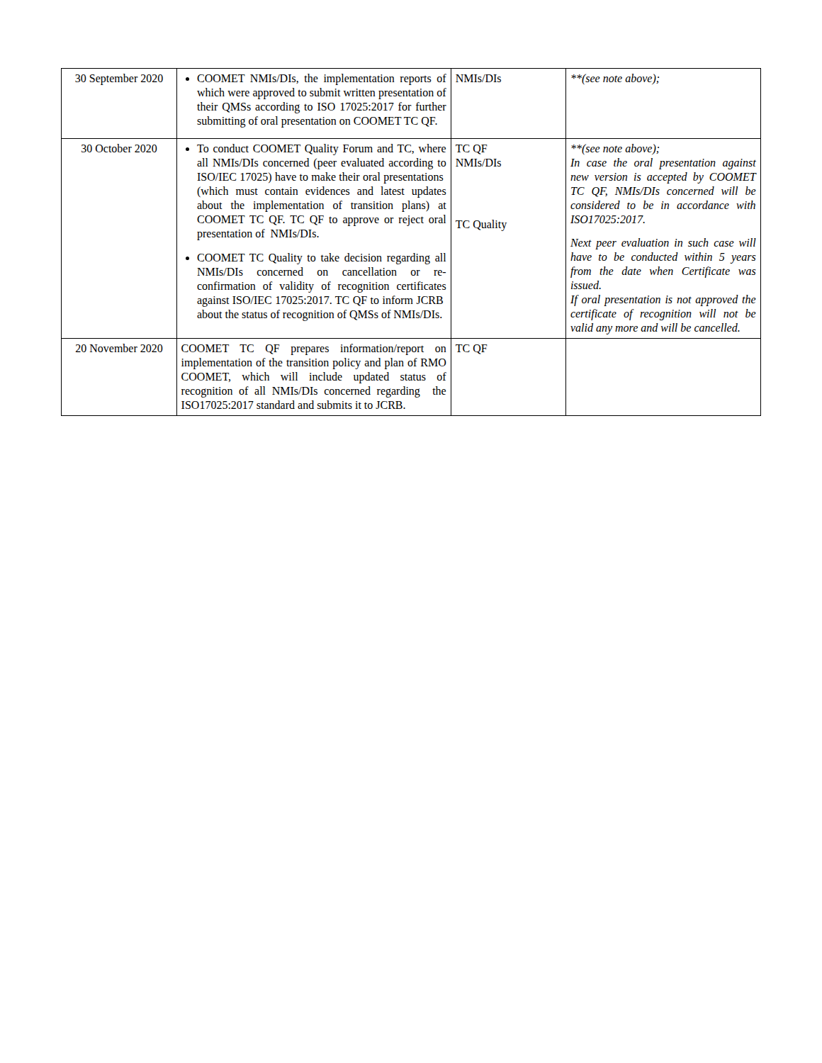| 30 September 2020 | COOMET NMIs/DIs, the implementation reports of which were approved to submit written presentation of their QMSs according to ISO 17025:2017 for further submitting of oral presentation on COOMET TC QF. | NMIs/DIs | ** (see note above); |
| 30 October 2020 | To conduct COOMET Quality Forum and TC, where all NMIs/DIs concerned (peer evaluated according to ISO/IEC 17025) have to make their oral presentations (which must contain evidences and latest updates about the implementation of transition plans) at COOMET TC QF. TC QF to approve or reject oral presentation of NMIs/DIs. COOMET TC Quality to take decision regarding all NMIs/DIs concerned on cancellation or re-confirmation of validity of recognition certificates against ISO/IEC 17025:2017. TC QF to inform JCRB about the status of recognition of QMSs of NMIs/DIs. | TC QF NMIs/DIs TC Quality | ** (see note above); In case the oral presentation against new version is accepted by COOMET TC QF, NMIs/DIs concerned will be considered to be in accordance with ISO17025:2017. Next peer evaluation in such case will have to be conducted within 5 years from the date when Certificate was issued. If oral presentation is not approved the certificate of recognition will not be valid any more and will be cancelled. |
| 20 November 2020 | COOMET TC QF prepares information/report on implementation of the transition policy and plan of RMO COOMET, which will include updated status of recognition of all NMIs/DIs concerned regarding the ISO17025:2017 standard and submits it to JCRB. | TC QF | |